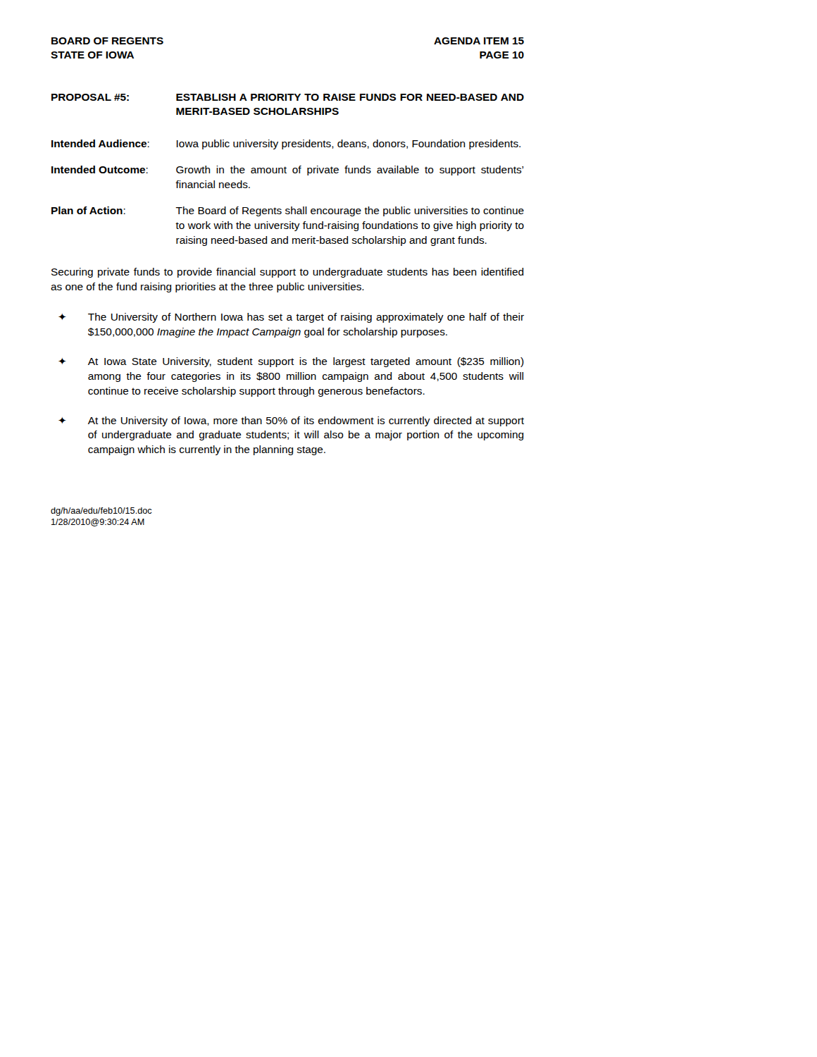BOARD OF REGENTS
STATE OF IOWA
AGENDA ITEM 15
PAGE 10
PROPOSAL #5:
ESTABLISH A PRIORITY TO RAISE FUNDS FOR NEED-BASED AND MERIT-BASED SCHOLARSHIPS
Intended Audience:
Iowa public university presidents, deans, donors, Foundation presidents.
Intended Outcome:
Growth in the amount of private funds available to support students’ financial needs.
Plan of Action:
The Board of Regents shall encourage the public universities to continue to work with the university fund-raising foundations to give high priority to raising need-based and merit-based scholarship and grant funds.
Securing private funds to provide financial support to undergraduate students has been identified as one of the fund raising priorities at the three public universities.
✦
The University of Northern Iowa has set a target of raising approximately one half of their $150,000,000 Imagine the Impact Campaign goal for scholarship purposes.
✦
At Iowa State University, student support is the largest targeted amount ($235 million) among the four categories in its $800 million campaign and about 4,500 students will continue to receive scholarship support through generous benefactors.
✦
At the University of Iowa, more than 50% of its endowment is currently directed at support of undergraduate and graduate students; it will also be a major portion of the upcoming campaign which is currently in the planning stage.
dg/h/aa/edu/feb10/15.doc
1/28/2010@9:30:24 AM